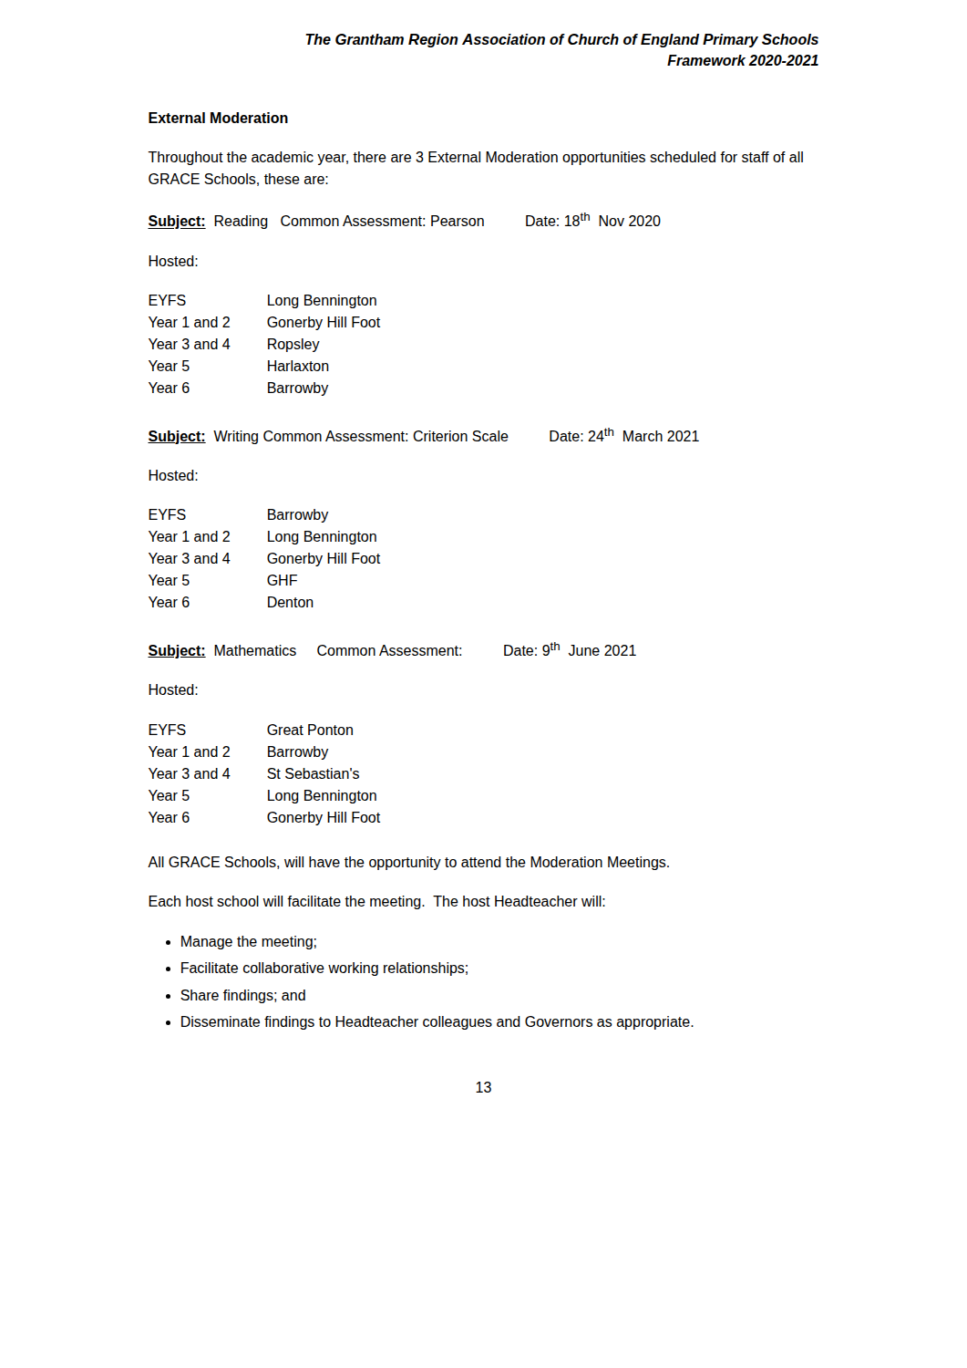The Grantham Region Association of Church of England Primary Schools
Framework 2020-2021
External Moderation
Throughout the academic year, there are 3 External Moderation opportunities scheduled for staff of all GRACE Schools, these are:
Subject: Reading Common Assessment: Pearson Date: 18th Nov 2020
Hosted:
| EYFS | Long Bennington |
| Year 1 and 2 | Gonerby Hill Foot |
| Year 3 and 4 | Ropsley |
| Year 5 | Harlaxton |
| Year 6 | Barrowby |
Subject: Writing Common Assessment: Criterion Scale Date: 24th March 2021
Hosted:
| EYFS | Barrowby |
| Year 1 and 2 | Long Bennington |
| Year 3 and 4 | Gonerby Hill Foot |
| Year 5 | GHF |
| Year 6 | Denton |
Subject: Mathematics Common Assessment: Date: 9th June 2021
Hosted:
| EYFS | Great Ponton |
| Year 1 and 2 | Barrowby |
| Year 3 and 4 | St Sebastian's |
| Year 5 | Long Bennington |
| Year 6 | Gonerby Hill Foot |
All GRACE Schools, will have the opportunity to attend the Moderation Meetings.
Each host school will facilitate the meeting. The host Headteacher will:
Manage the meeting;
Facilitate collaborative working relationships;
Share findings; and
Disseminate findings to Headteacher colleagues and Governors as appropriate.
13